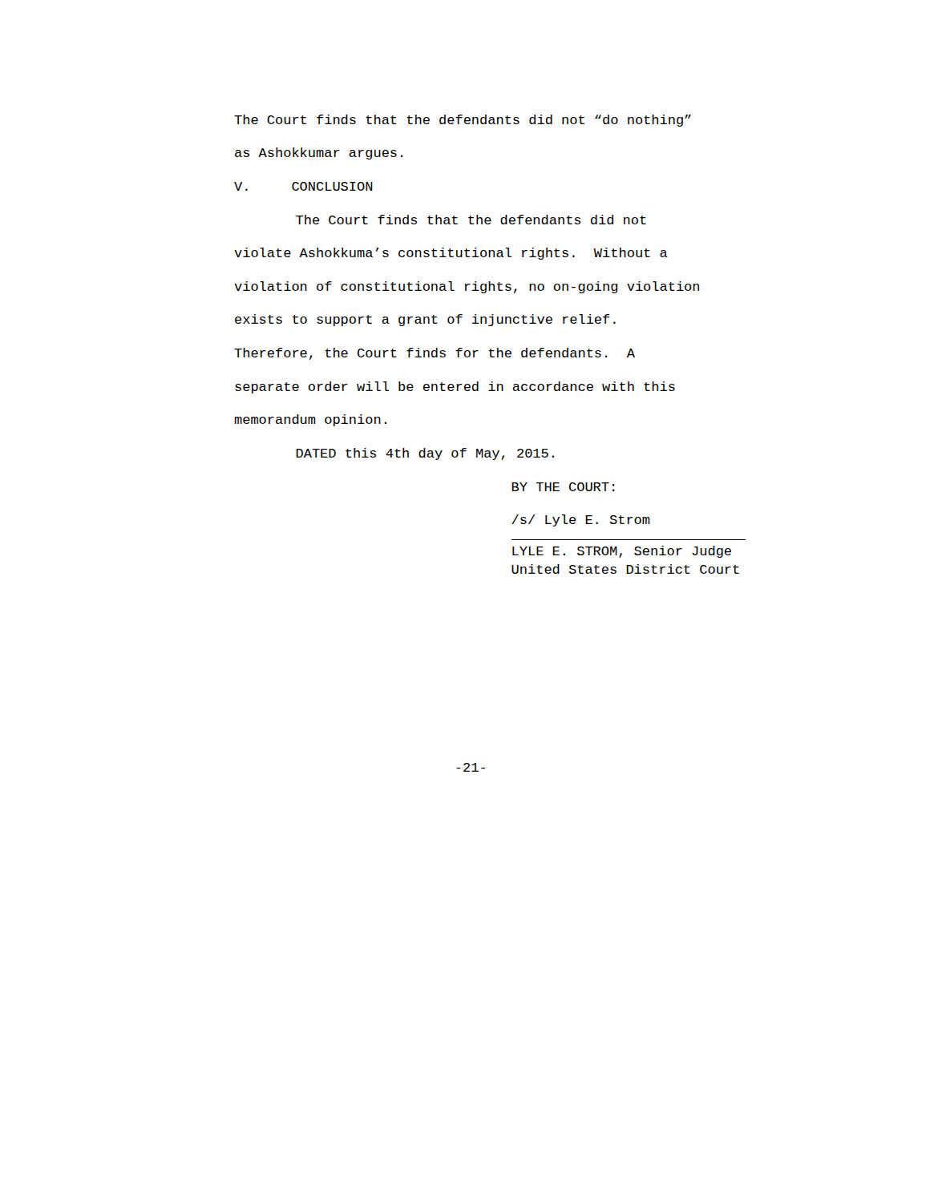The Court finds that the defendants did not “do nothing” as Ashokkumar argues.
V. CONCLUSION
The Court finds that the defendants did not violate Ashokkuma’s constitutional rights. Without a violation of constitutional rights, no on-going violation exists to support a grant of injunctive relief. Therefore, the Court finds for the defendants. A separate order will be entered in accordance with this memorandum opinion.
DATED this 4th day of May, 2015.
BY THE COURT:
/s/ Lyle E. Strom
LYLE E. STROM, Senior Judge United States District Court
-21-